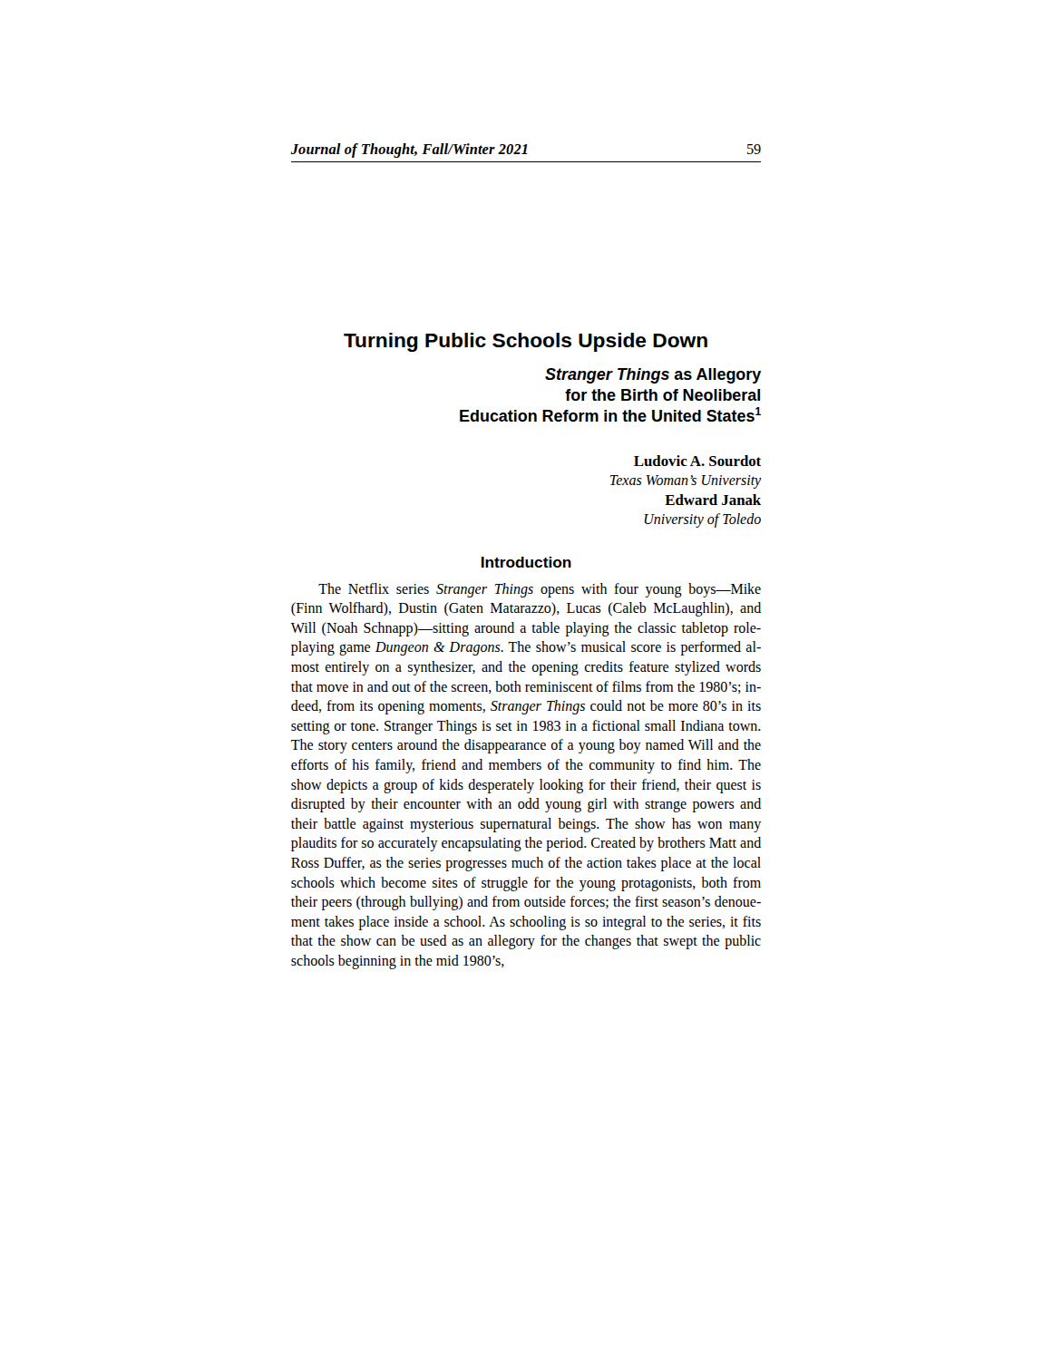Journal of Thought, Fall/Winter 2021 59
Turning Public Schools Upside Down
Stranger Things as Allegory
for the Birth of Neoliberal
Education Reform in the United States1
Ludovic A. Sourdot
Texas Woman’s University
Edward Janak
University of Toledo
Introduction
The Netflix series Stranger Things opens with four young boys—Mike (Finn Wolfhard), Dustin (Gaten Matarazzo), Lucas (Caleb McLaughlin), and Will (Noah Schnapp)—sitting around a table playing the classic tabletop role-playing game Dungeon & Dragons. The show’s musical score is performed almost entirely on a synthesizer, and the opening credits feature stylized words that move in and out of the screen, both reminiscent of films from the 1980’s; indeed, from its opening moments, Stranger Things could not be more 80’s in its setting or tone. Stranger Things is set in 1983 in a fictional small Indiana town. The story centers around the disappearance of a young boy named Will and the efforts of his family, friend and members of the community to find him. The show depicts a group of kids desperately looking for their friend, their quest is disrupted by their encounter with an odd young girl with strange powers and their battle against mysterious supernatural beings. The show has won many plaudits for so accurately encapsulating the period. Created by brothers Matt and Ross Duffer, as the series progresses much of the action takes place at the local schools which become sites of struggle for the young protagonists, both from their peers (through bullying) and from outside forces; the first season’s denouement takes place inside a school. As schooling is so integral to the series, it fits that the show can be used as an allegory for the changes that swept the public schools beginning in the mid 1980’s,